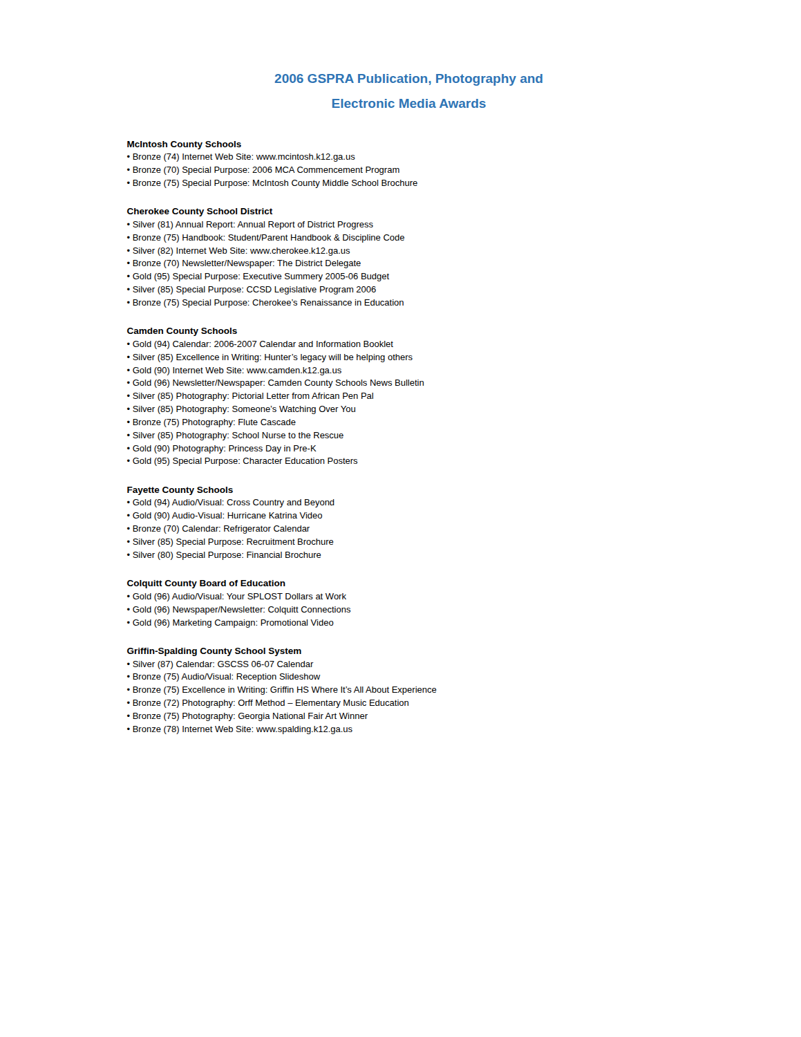2006 GSPRA Publication, Photography and
Electronic Media Awards
McIntosh County Schools
Bronze (74) Internet Web Site: www.mcintosh.k12.ga.us
Bronze (70) Special Purpose: 2006 MCA Commencement Program
Bronze (75) Special Purpose: McIntosh County Middle School Brochure
Cherokee County School District
Silver (81) Annual Report: Annual Report of District Progress
Bronze (75) Handbook: Student/Parent Handbook & Discipline Code
Silver (82) Internet Web Site: www.cherokee.k12.ga.us
Bronze (70) Newsletter/Newspaper: The District Delegate
Gold (95) Special Purpose: Executive Summery 2005-06 Budget
Silver (85) Special Purpose: CCSD Legislative Program 2006
Bronze (75) Special Purpose: Cherokee’s Renaissance in Education
Camden County Schools
Gold (94) Calendar: 2006-2007 Calendar and Information Booklet
Silver (85) Excellence in Writing: Hunter’s legacy will be helping others
Gold (90) Internet Web Site: www.camden.k12.ga.us
Gold (96) Newsletter/Newspaper: Camden County Schools News Bulletin
Silver (85) Photography: Pictorial Letter from African Pen Pal
Silver (85) Photography: Someone’s Watching Over You
Bronze (75) Photography: Flute Cascade
Silver (85) Photography: School Nurse to the Rescue
Gold (90) Photography: Princess Day in Pre-K
Gold (95) Special Purpose: Character Education Posters
Fayette County Schools
Gold (94) Audio/Visual: Cross Country and Beyond
Gold (90) Audio-Visual: Hurricane Katrina Video
Bronze (70) Calendar: Refrigerator Calendar
Silver (85) Special Purpose: Recruitment Brochure
Silver (80) Special Purpose: Financial Brochure
Colquitt County Board of Education
Gold (96) Audio/Visual: Your SPLOST Dollars at Work
Gold (96) Newspaper/Newsletter: Colquitt Connections
Gold (96) Marketing Campaign: Promotional Video
Griffin-Spalding County School System
Silver (87) Calendar: GSCSS 06-07 Calendar
Bronze (75) Audio/Visual: Reception Slideshow
Bronze (75) Excellence in Writing: Griffin HS Where It’s All About Experience
Bronze (72) Photography: Orff Method – Elementary Music Education
Bronze (75) Photography: Georgia National Fair Art Winner
Bronze (78) Internet Web Site: www.spalding.k12.ga.us